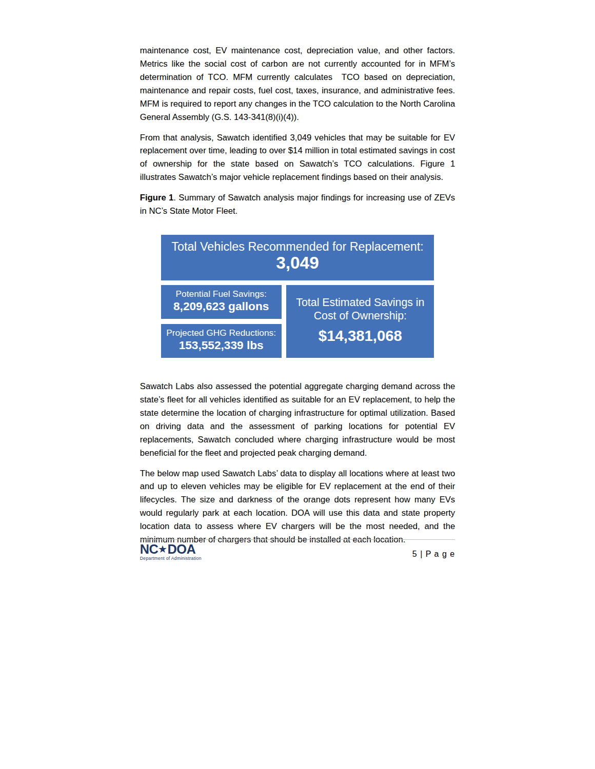maintenance cost, EV maintenance cost, depreciation value, and other factors. Metrics like the social cost of carbon are not currently accounted for in MFM’s determination of TCO. MFM currently calculates TCO based on depreciation, maintenance and repair costs, fuel cost, taxes, insurance, and administrative fees. MFM is required to report any changes in the TCO calculation to the North Carolina General Assembly (G.S. 143-341(8)(i)(4)).
From that analysis, Sawatch identified 3,049 vehicles that may be suitable for EV replacement over time, leading to over $14 million in total estimated savings in cost of ownership for the state based on Sawatch’s TCO calculations. Figure 1 illustrates Sawatch’s major vehicle replacement findings based on their analysis.
Figure 1. Summary of Sawatch analysis major findings for increasing use of ZEVs in NC’s State Motor Fleet.
Total Vehicles Recommended for Replacement:
3,049
Potential Fuel Savings:
8,209,623 gallons
Projected GHG Reductions:
153,552,339 lbs
Total Estimated Savings in Cost of Ownership:
$14,381,068
Sawatch Labs also assessed the potential aggregate charging demand across the state’s fleet for all vehicles identified as suitable for an EV replacement, to help the state determine the location of charging infrastructure for optimal utilization. Based on driving data and the assessment of parking locations for potential EV replacements, Sawatch concluded where charging infrastructure would be most beneficial for the fleet and projected peak charging demand.
The below map used Sawatch Labs’ data to display all locations where at least two and up to eleven vehicles may be eligible for EV replacement at the end of their lifecycles. The size and darkness of the orange dots represent how many EVs would regularly park at each location. DOA will use this data and state property location data to assess where EV chargers will be the most needed, and the minimum number of chargers that should be installed at each location.
NC★DOA Department of Administration
5 | P a g e